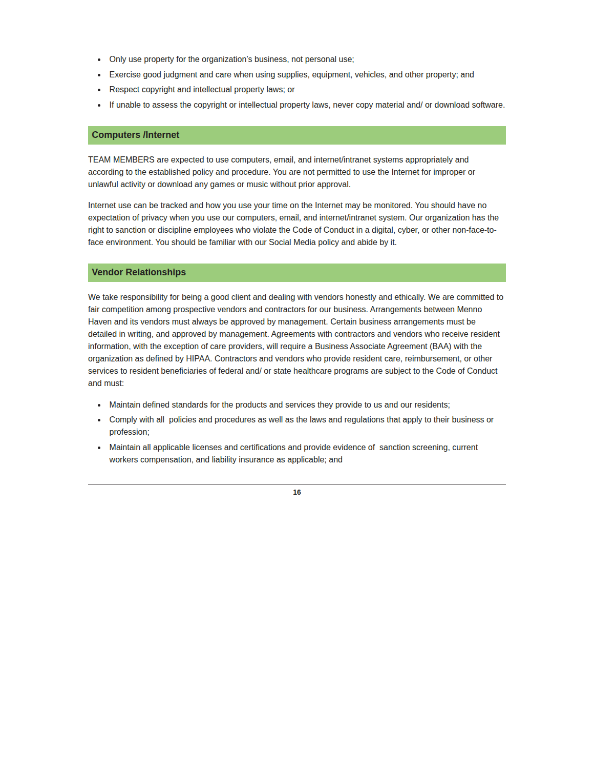Only use property for the organization’s business, not personal use;
Exercise good judgment and care when using supplies, equipment, vehicles, and other property; and
Respect copyright and intellectual property laws; or
If unable to assess the copyright or intellectual property laws, never copy material and/ or download software.
Computers /Internet
TEAM MEMBERS are expected to use computers, email, and internet/intranet systems appropriately and according to the established policy and procedure. You are not permitted to use the Internet for improper or unlawful activity or download any games or music without prior approval.
Internet use can be tracked and how you use your time on the Internet may be monitored. You should have no expectation of privacy when you use our computers, email, and internet/intranet system. Our organization has the right to sanction or discipline employees who violate the Code of Conduct in a digital, cyber, or other non-face-to-face environment. You should be familiar with our Social Media policy and abide by it.
Vendor Relationships
We take responsibility for being a good client and dealing with vendors honestly and ethically. We are committed to fair competition among prospective vendors and contractors for our business. Arrangements between Menno Haven and its vendors must always be approved by management. Certain business arrangements must be detailed in writing, and approved by management. Agreements with contractors and vendors who receive resident information, with the exception of care providers, will require a Business Associate Agreement (BAA) with the organization as defined by HIPAA. Contractors and vendors who provide resident care, reimbursement, or other services to resident beneficiaries of federal and/ or state healthcare programs are subject to the Code of Conduct and must:
Maintain defined standards for the products and services they provide to us and our residents;
Comply with all policies and procedures as well as the laws and regulations that apply to their business or profession;
Maintain all applicable licenses and certifications and provide evidence of sanction screening, current workers compensation, and liability insurance as applicable; and
16